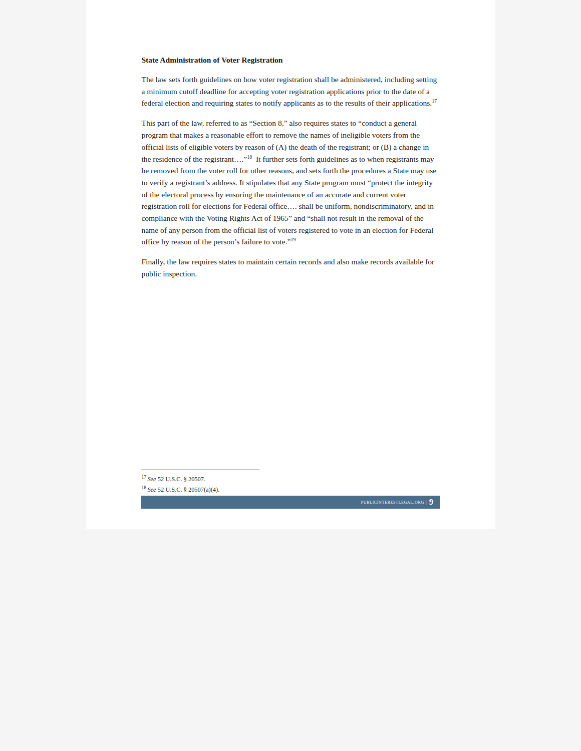State Administration of Voter Registration
The law sets forth guidelines on how voter registration shall be administered, including setting a minimum cutoff deadline for accepting voter registration applications prior to the date of a federal election and requiring states to notify applicants as to the results of their applications.17
This part of the law, referred to as “Section 8,” also requires states to “conduct a general program that makes a reasonable effort to remove the names of ineligible voters from the official lists of eligible voters by reason of (A) the death of the registrant; or (B) a change in the residence of the registrant….”18 It further sets forth guidelines as to when registrants may be removed from the voter roll for other reasons, and sets forth the procedures a State may use to verify a registrant’s address. It stipulates that any State program must “protect the integrity of the electoral process by ensuring the maintenance of an accurate and current voter registration roll for elections for Federal office…. shall be uniform, nondiscriminatory, and in compliance with the Voting Rights Act of 1965” and “shall not result in the removal of the name of any person from the official list of voters registered to vote in an election for Federal office by reason of the person’s failure to vote.”19
Finally, the law requires states to maintain certain records and also make records available for public inspection.
17 See 52 U.S.C. § 20507.
18 See 52 U.S.C. § 20507(a)(4).
19 See 52 U.S.C. § 20507(b).
publicinterestlegal.org | 9